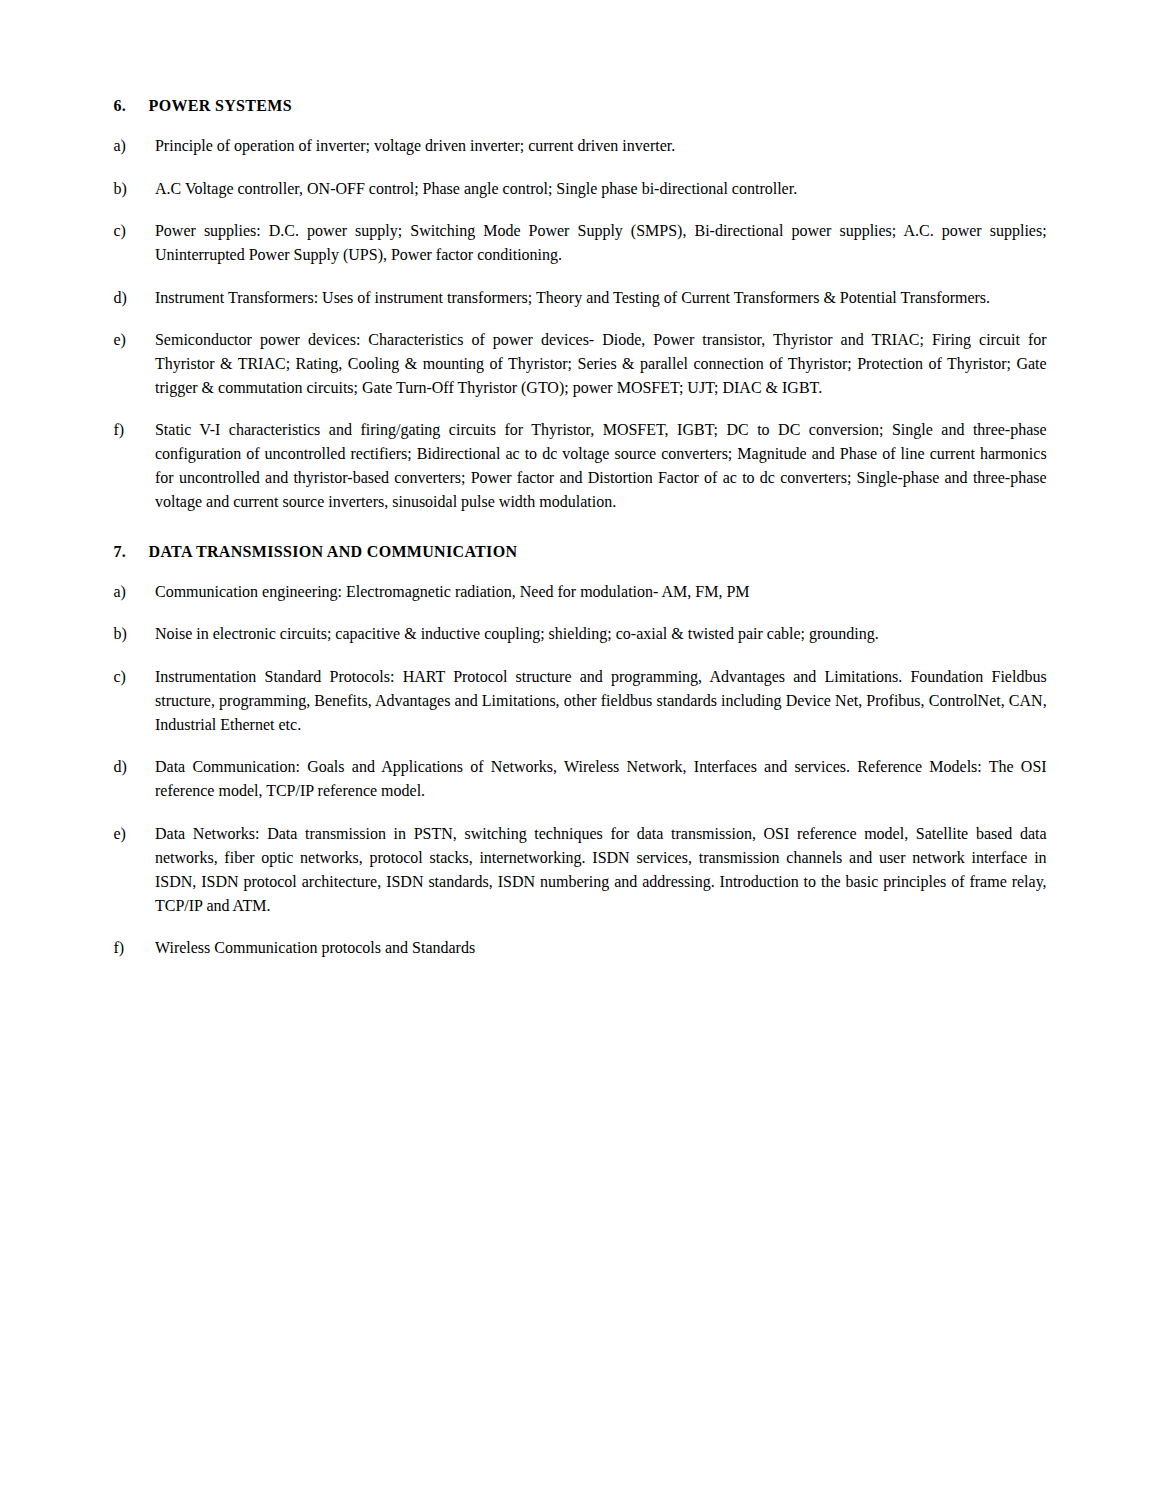6. Power Systems
a) Principle of operation of inverter; voltage driven inverter; current driven inverter.
b) A.C Voltage controller, ON-OFF control; Phase angle control; Single phase bi-directional controller.
c) Power supplies: D.C. power supply; Switching Mode Power Supply (SMPS), Bi-directional power supplies; A.C. power supplies; Uninterrupted Power Supply (UPS), Power factor conditioning.
d) Instrument Transformers: Uses of instrument transformers; Theory and Testing of Current Transformers & Potential Transformers.
e) Semiconductor power devices: Characteristics of power devices- Diode, Power transistor, Thyristor and TRIAC; Firing circuit for Thyristor & TRIAC; Rating, Cooling & mounting of Thyristor; Series & parallel connection of Thyristor; Protection of Thyristor; Gate trigger & commutation circuits; Gate Turn-Off Thyristor (GTO); power MOSFET; UJT; DIAC & IGBT.
f) Static V-I characteristics and firing/gating circuits for Thyristor, MOSFET, IGBT; DC to DC conversion; Single and three-phase configuration of uncontrolled rectifiers; Bidirectional ac to dc voltage source converters; Magnitude and Phase of line current harmonics for uncontrolled and thyristor-based converters; Power factor and Distortion Factor of ac to dc converters; Single-phase and three-phase voltage and current source inverters, sinusoidal pulse width modulation.
7. Data Transmission and Communication
a) Communication engineering: Electromagnetic radiation, Need for modulation- AM, FM, PM
b) Noise in electronic circuits; capacitive & inductive coupling; shielding; co-axial & twisted pair cable; grounding.
c) Instrumentation Standard Protocols: HART Protocol structure and programming, Advantages and Limitations. Foundation Fieldbus structure, programming, Benefits, Advantages and Limitations, other fieldbus standards including Device Net, Profibus, ControlNet, CAN, Industrial Ethernet etc.
d) Data Communication: Goals and Applications of Networks, Wireless Network, Interfaces and services. Reference Models: The OSI reference model, TCP/IP reference model.
e) Data Networks: Data transmission in PSTN, switching techniques for data transmission, OSI reference model, Satellite based data networks, fiber optic networks, protocol stacks, internetworking. ISDN services, transmission channels and user network interface in ISDN, ISDN protocol architecture, ISDN standards, ISDN numbering and addressing. Introduction to the basic principles of frame relay, TCP/IP and ATM.
f) Wireless Communication protocols and Standards